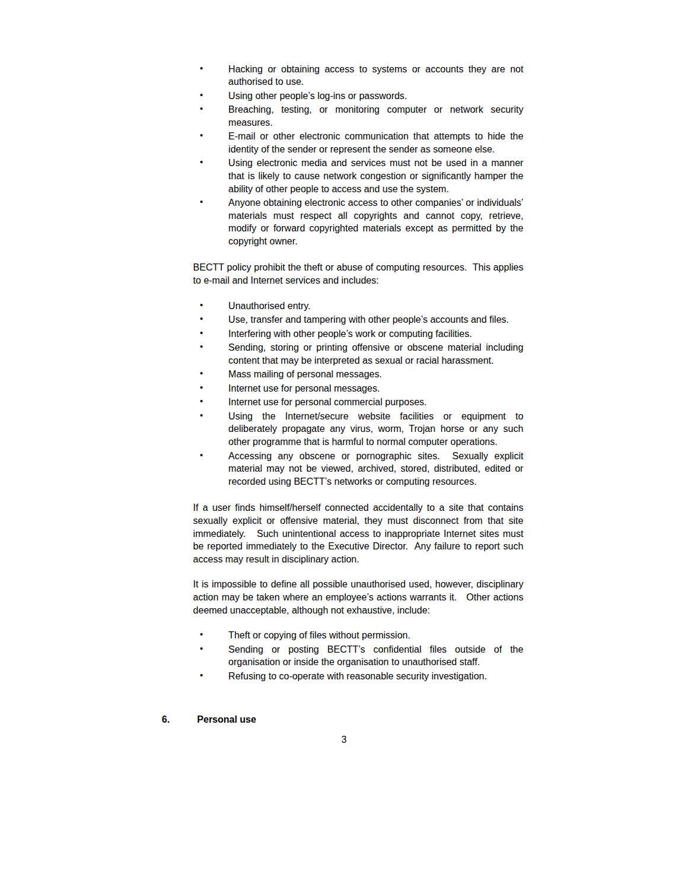Hacking or obtaining access to systems or accounts they are not authorised to use.
Using other people’s log-ins or passwords.
Breaching, testing, or monitoring computer or network security measures.
E-mail or other electronic communication that attempts to hide the identity of the sender or represent the sender as someone else.
Using electronic media and services must not be used in a manner that is likely to cause network congestion or significantly hamper the ability of other people to access and use the system.
Anyone obtaining electronic access to other companies’ or individuals’ materials must respect all copyrights and cannot copy, retrieve, modify or forward copyrighted materials except as permitted by the copyright owner.
BECTT policy prohibit the theft or abuse of computing resources. This applies to e-mail and Internet services and includes:
Unauthorised entry.
Use, transfer and tampering with other people’s accounts and files.
Interfering with other people’s work or computing facilities.
Sending, storing or printing offensive or obscene material including content that may be interpreted as sexual or racial harassment.
Mass mailing of personal messages.
Internet use for personal messages.
Internet use for personal commercial purposes.
Using the Internet/secure website facilities or equipment to deliberately propagate any virus, worm, Trojan horse or any such other programme that is harmful to normal computer operations.
Accessing any obscene or pornographic sites. Sexually explicit material may not be viewed, archived, stored, distributed, edited or recorded using BECTT’s networks or computing resources.
If a user finds himself/herself connected accidentally to a site that contains sexually explicit or offensive material, they must disconnect from that site immediately. Such unintentional access to inappropriate Internet sites must be reported immediately to the Executive Director. Any failure to report such access may result in disciplinary action.
It is impossible to define all possible unauthorised used, however, disciplinary action may be taken where an employee’s actions warrants it. Other actions deemed unacceptable, although not exhaustive, include:
Theft or copying of files without permission.
Sending or posting BECTT’s confidential files outside of the organisation or inside the organisation to unauthorised staff.
Refusing to co-operate with reasonable security investigation.
6. Personal use
3